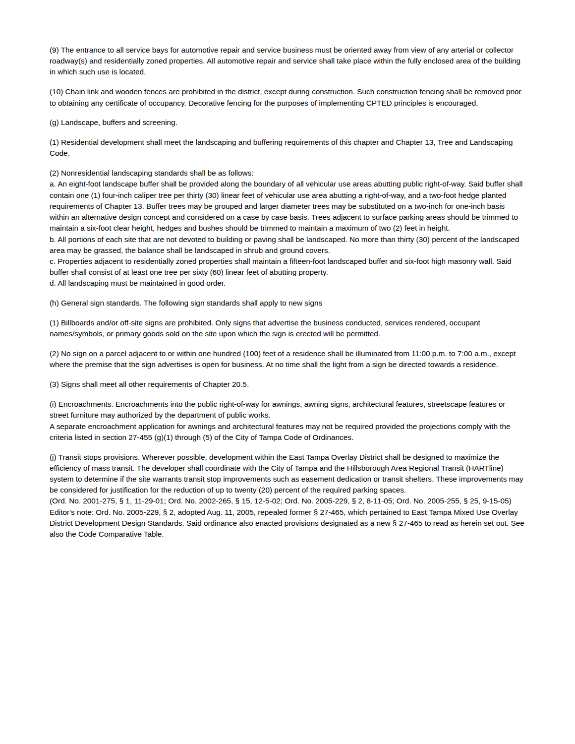(9) The entrance to all service bays for automotive repair and service business must be oriented away from view of any arterial or collector roadway(s) and residentially zoned properties. All automotive repair and service shall take place within the fully enclosed area of the building in which such use is located.
(10) Chain link and wooden fences are prohibited in the district, except during construction. Such construction fencing shall be removed prior to obtaining any certificate of occupancy. Decorative fencing for the purposes of implementing CPTED principles is encouraged.
(g) Landscape, buffers and screening.
(1) Residential development shall meet the landscaping and buffering requirements of this chapter and Chapter 13, Tree and Landscaping Code.
(2) Nonresidential landscaping standards shall be as follows:
a. An eight-foot landscape buffer shall be provided along the boundary of all vehicular use areas abutting public right-of-way. Said buffer shall contain one (1) four-inch caliper tree per thirty (30) linear feet of vehicular use area abutting a right-of-way, and a two-foot hedge planted requirements of Chapter 13. Buffer trees may be grouped and larger diameter trees may be substituted on a two-inch for one-inch basis within an alternative design concept and considered on a case by case basis. Trees adjacent to surface parking areas should be trimmed to maintain a six-foot clear height, hedges and bushes should be trimmed to maintain a maximum of two (2) feet in height.
b. All portions of each site that are not devoted to building or paving shall be landscaped. No more than thirty (30) percent of the landscaped area may be grassed, the balance shall be landscaped in shrub and ground covers.
c. Properties adjacent to residentially zoned properties shall maintain a fifteen-foot landscaped buffer and six-foot high masonry wall. Said buffer shall consist of at least one tree per sixty (60) linear feet of abutting property.
d. All landscaping must be maintained in good order.
(h) General sign standards. The following sign standards shall apply to new signs
(1) Billboards and/or off-site signs are prohibited. Only signs that advertise the business conducted, services rendered, occupant names/symbols, or primary goods sold on the site upon which the sign is erected will be permitted.
(2) No sign on a parcel adjacent to or within one hundred (100) feet of a residence shall be illuminated from 11:00 p.m. to 7:00 a.m., except where the premise that the sign advertises is open for business. At no time shall the light from a sign be directed towards a residence.
(3) Signs shall meet all other requirements of Chapter 20.5.
(i) Encroachments. Encroachments into the public right-of-way for awnings, awning signs, architectural features, streetscape features or street furniture may authorized by the department of public works.
A separate encroachment application for awnings and architectural features may not be required provided the projections comply with the criteria listed in section 27-455 (g)(1) through (5) of the City of Tampa Code of Ordinances.
(j) Transit stops provisions. Wherever possible, development within the East Tampa Overlay District shall be designed to maximize the efficiency of mass transit. The developer shall coordinate with the City of Tampa and the Hillsborough Area Regional Transit (HARTline) system to determine if the site warrants transit stop improvements such as easement dedication or transit shelters. These improvements may be considered for justification for the reduction of up to twenty (20) percent of the required parking spaces.
(Ord. No. 2001-275, § 1, 11-29-01; Ord. No. 2002-265, § 15, 12-5-02; Ord. No. 2005-229, § 2, 8-11-05; Ord. No. 2005-255, § 25, 9-15-05)
Editor's note: Ord. No. 2005-229, § 2, adopted Aug. 11, 2005, repealed former § 27-465, which pertained to East Tampa Mixed Use Overlay District Development Design Standards. Said ordinance also enacted provisions designated as a new § 27-465 to read as herein set out. See also the Code Comparative Table.